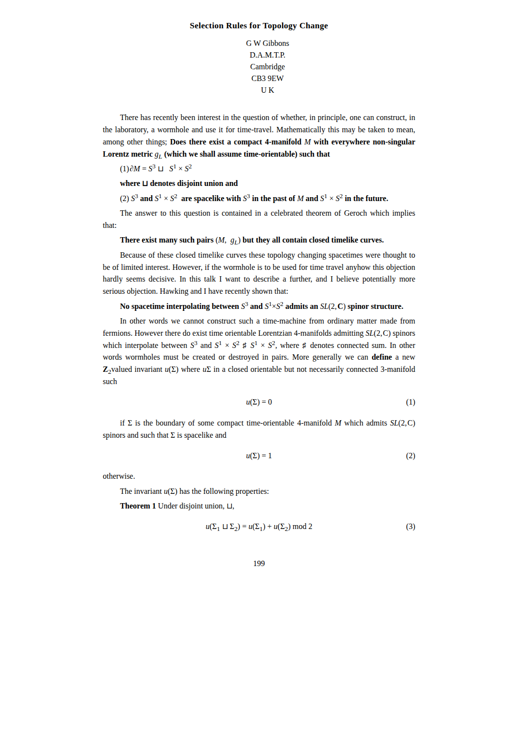Selection Rules for Topology Change
G W Gibbons
D.A.M.T.P.
Cambridge
CB3 9EW
U K
There has recently been interest in the question of whether, in principle, one can construct, in the laboratory, a wormhole and use it for time-travel. Mathematically this may be taken to mean, among other things; Does there exist a compact 4-manifold M with everywhere non-singular Lorentz metric gL (which we shall assume time-orientable) such that
(1) ∂M = S3 ⊔ S1 × S2
where ⊔ denotes disjoint union and
(2) S3 and S1 × S2 are spacelike with S3 in the past of M and S1 × S2 in the future.
The answer to this question is contained in a celebrated theorem of Geroch which implies that:
There exist many such pairs (M, gL) but they all contain closed timelike curves.
Because of these closed timelike curves these topology changing spacetimes were thought to be of limited interest. However, if the wormhole is to be used for time travel anyhow this objection hardly seems decisive. In this talk I want to describe a further, and I believe potentially more serious objection. Hawking and I have recently shown that:
No spacetime interpolating between S3 and S1×S2 admits an SL(2, C) spinor structure.
In other words we cannot construct such a time-machine from ordinary matter made from fermions. However there do exist time orientable Lorentzian 4-manifolds admitting SL(2, C) spinors which interpolate between S3 and S1 × S2 ♯ S1 × S2, where ♯ denotes connected sum. In other words wormholes must be created or destroyed in pairs. More generally we can define a new Z2valued invariant u(Σ) where u Σ in a closed orientable but not necessarily connected 3-manifold such
u(Σ) = 0(1)
if Σ is the boundary of some compact time-orientable 4-manifold M which admits SL(2, C) spinors and such that Σ is spacelike and
u(Σ) = 1(2)
otherwise.
The invariant u(Σ) has the following properties:
Theorem 1 Under disjoint union, ⊔,
u(Σ1 ⊔ Σ2) = u(Σ1) + u(Σ2) mod 2(3)
199